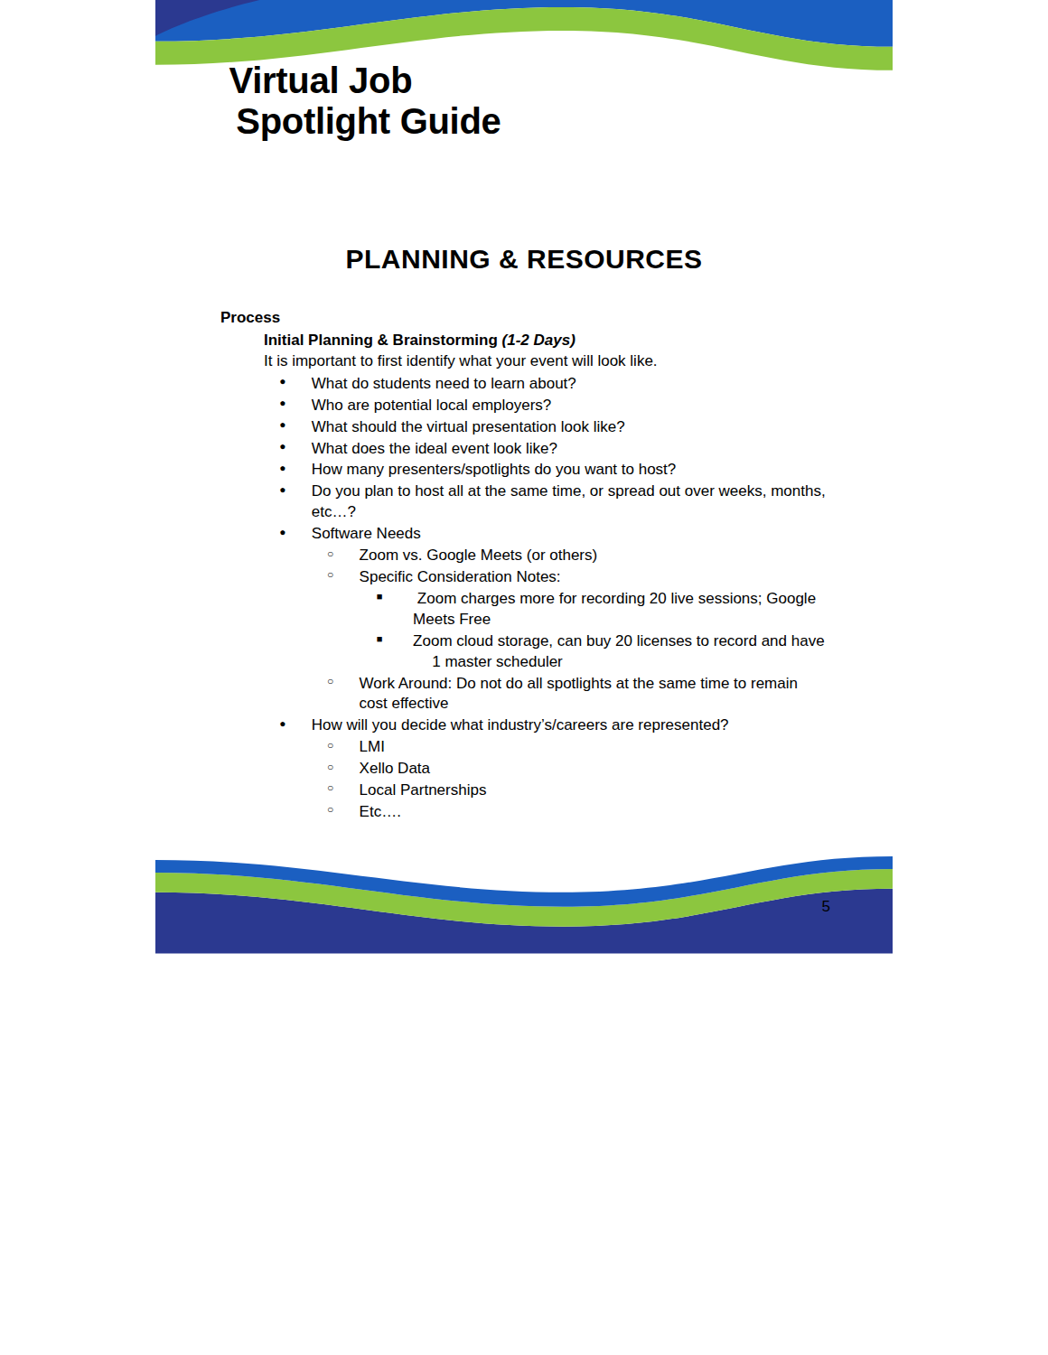Virtual JobSpotlight Guide
PLANNING & RESOURCES
Process
Initial Planning & Brainstorming (1-2 Days)
It is important to first identify what your event will look like.
What do students need to learn about?
Who are potential local employers?
What should the virtual presentation look like?
What does the ideal event look like?
How many presenters/spotlights do you want to host?
Do you plan to host all at the same time, or spread out over weeks, months, etc…?
Software Needs
Zoom vs. Google Meets (or others)
Specific Consideration Notes:
Zoom charges more for recording 20 live sessions; Google Meets Free
Zoom cloud storage, can buy 20 licenses to record and have 1 master scheduler
Work Around: Do not do all spotlights at the same time to remain cost effective
How will you decide what industry’s/careers are represented?
LMI
Xello Data
Local Partnerships
Etc….
5